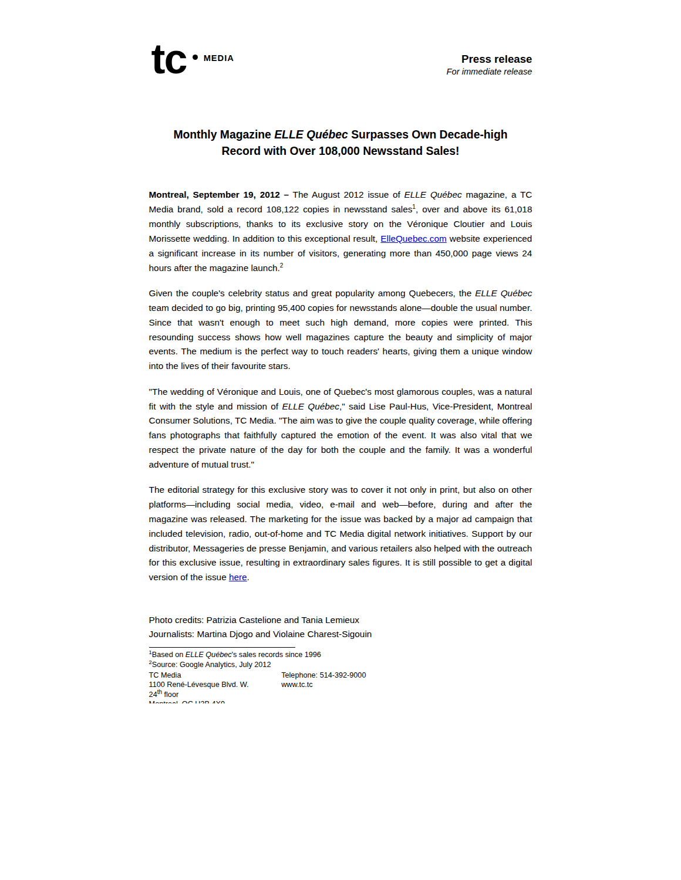tc MEDIA
Press release
For immediate release
Monthly Magazine ELLE Québec Surpasses Own Decade-high Record with Over 108,000 Newsstand Sales!
Montreal, September 19, 2012 – The August 2012 issue of ELLE Québec magazine, a TC Media brand, sold a record 108,122 copies in newsstand sales1, over and above its 61,018 monthly subscriptions, thanks to its exclusive story on the Véronique Cloutier and Louis Morissette wedding. In addition to this exceptional result, ElleQuebec.com website experienced a significant increase in its number of visitors, generating more than 450,000 page views 24 hours after the magazine launch.2
Given the couple's celebrity status and great popularity among Quebecers, the ELLE Québec team decided to go big, printing 95,400 copies for newsstands alone—double the usual number. Since that wasn't enough to meet such high demand, more copies were printed. This resounding success shows how well magazines capture the beauty and simplicity of major events. The medium is the perfect way to touch readers' hearts, giving them a unique window into the lives of their favourite stars.
"The wedding of Véronique and Louis, one of Quebec's most glamorous couples, was a natural fit with the style and mission of ELLE Québec," said Lise Paul-Hus, Vice-President, Montreal Consumer Solutions, TC Media. "The aim was to give the couple quality coverage, while offering fans photographs that faithfully captured the emotion of the event. It was also vital that we respect the private nature of the day for both the couple and the family. It was a wonderful adventure of mutual trust."
The editorial strategy for this exclusive story was to cover it not only in print, but also on other platforms—including social media, video, e-mail and web—before, during and after the magazine was released. The marketing for the issue was backed by a major ad campaign that included television, radio, out-of-home and TC Media digital network initiatives. Support by our distributor, Messageries de presse Benjamin, and various retailers also helped with the outreach for this exclusive issue, resulting in extraordinary sales figures. It is still possible to get a digital version of the issue here.
Photo credits: Patrizia Castelione and Tania Lemieux
Journalists: Martina Djogo and Violaine Charest-Sigouin
1Based on ELLE Québec's sales records since 1996
2Source: Google Analytics, July 2012
TC Media
Telephone: 514-392-9000
1100 René-Lévesque Blvd. W.
www.tc.tc
24th floor
Montreal, QC H3B 4X9